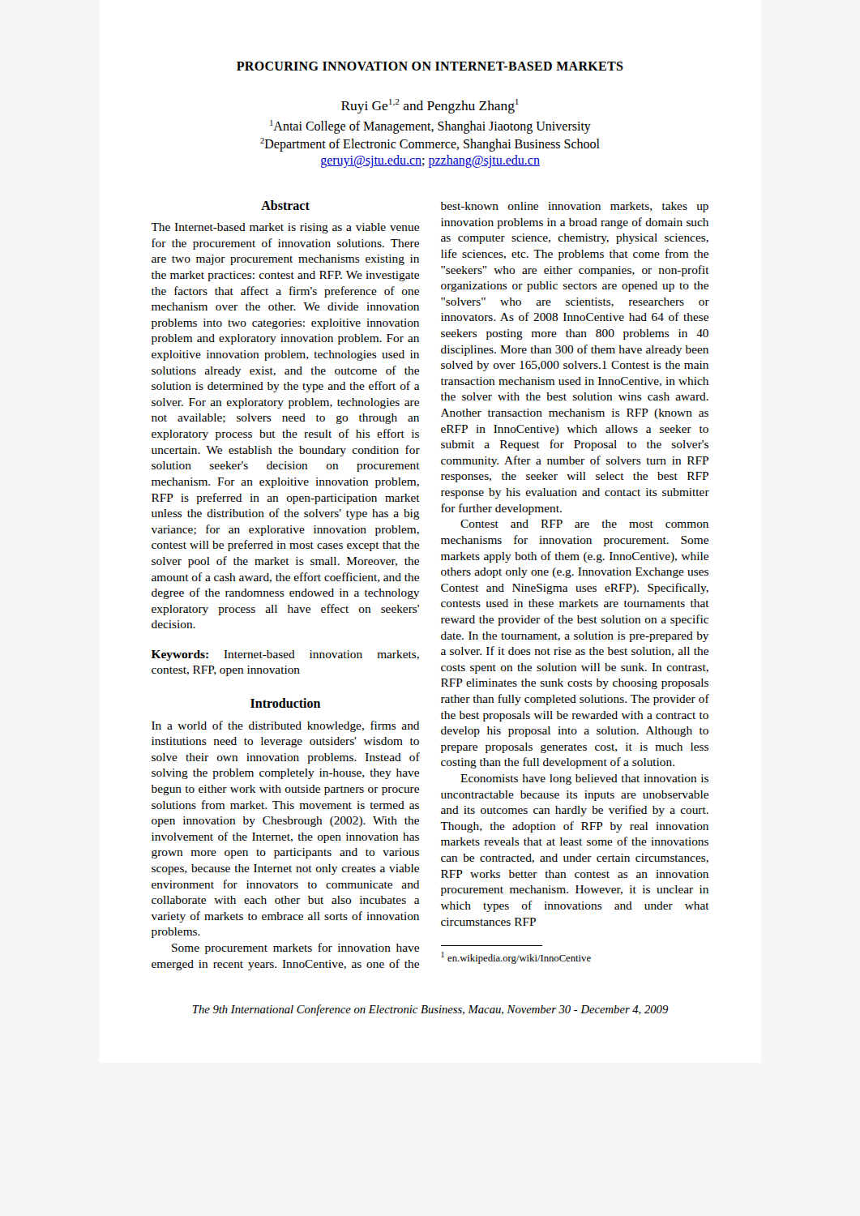Procuring Innovation on Internet-Based Markets
Ruyi Ge1,2 and Pengzhu Zhang1
1Antai College of Management, Shanghai Jiaotong University
2Department of Electronic Commerce, Shanghai Business School
geruyi@sjtu.edu.cn; pzzhang@sjtu.edu.cn
Abstract
The Internet-based market is rising as a viable venue for the procurement of innovation solutions. There are two major procurement mechanisms existing in the market practices: contest and RFP. We investigate the factors that affect a firm's preference of one mechanism over the other. We divide innovation problems into two categories: exploitive innovation problem and exploratory innovation problem. For an exploitive innovation problem, technologies used in solutions already exist, and the outcome of the solution is determined by the type and the effort of a solver. For an exploratory problem, technologies are not available; solvers need to go through an exploratory process but the result of his effort is uncertain. We establish the boundary condition for solution seeker's decision on procurement mechanism. For an exploitive innovation problem, RFP is preferred in an open-participation market unless the distribution of the solvers' type has a big variance; for an explorative innovation problem, contest will be preferred in most cases except that the solver pool of the market is small. Moreover, the amount of a cash award, the effort coefficient, and the degree of the randomness endowed in a technology exploratory process all have effect on seekers' decision.
Keywords: Internet-based innovation markets, contest, RFP, open innovation
Introduction
In a world of the distributed knowledge, firms and institutions need to leverage outsiders' wisdom to solve their own innovation problems. Instead of solving the problem completely in-house, they have begun to either work with outside partners or procure solutions from market. This movement is termed as open innovation by Chesbrough (2002). With the involvement of the Internet, the open innovation has grown more open to participants and to various scopes, because the Internet not only creates a viable environment for innovators to communicate and collaborate with each other but also incubates a variety of markets to embrace all sorts of innovation problems.
Some procurement markets for innovation have emerged in recent years. InnoCentive, as one of the best-known online innovation markets, takes up innovation problems in a broad range of domain such as computer science, chemistry, physical sciences, life sciences, etc. The problems that come from the "seekers" who are either companies, or non-profit organizations or public sectors are opened up to the "solvers" who are scientists, researchers or innovators. As of 2008 InnoCentive had 64 of these seekers posting more than 800 problems in 40 disciplines. More than 300 of them have already been solved by over 165,000 solvers.1 Contest is the main transaction mechanism used in InnoCentive, in which the solver with the best solution wins cash award. Another transaction mechanism is RFP (known as eRFP in InnoCentive) which allows a seeker to submit a Request for Proposal to the solver's community. After a number of solvers turn in RFP responses, the seeker will select the best RFP response by his evaluation and contact its submitter for further development.
Contest and RFP are the most common mechanisms for innovation procurement. Some markets apply both of them (e.g. InnoCentive), while others adopt only one (e.g. Innovation Exchange uses Contest and NineSigma uses eRFP). Specifically, contests used in these markets are tournaments that reward the provider of the best solution on a specific date. In the tournament, a solution is pre-prepared by a solver. If it does not rise as the best solution, all the costs spent on the solution will be sunk. In contrast, RFP eliminates the sunk costs by choosing proposals rather than fully completed solutions. The provider of the best proposals will be rewarded with a contract to develop his proposal into a solution. Although to prepare proposals generates cost, it is much less costing than the full development of a solution.
Economists have long believed that innovation is uncontractable because its inputs are unobservable and its outcomes can hardly be verified by a court. Though, the adoption of RFP by real innovation markets reveals that at least some of the innovations can be contracted, and under certain circumstances, RFP works better than contest as an innovation procurement mechanism. However, it is unclear in which types of innovations and under what circumstances RFP
1en.wikipedia.org/wiki/InnoCentive
The 9th International Conference on Electronic Business, Macau, November 30 - December 4, 2009